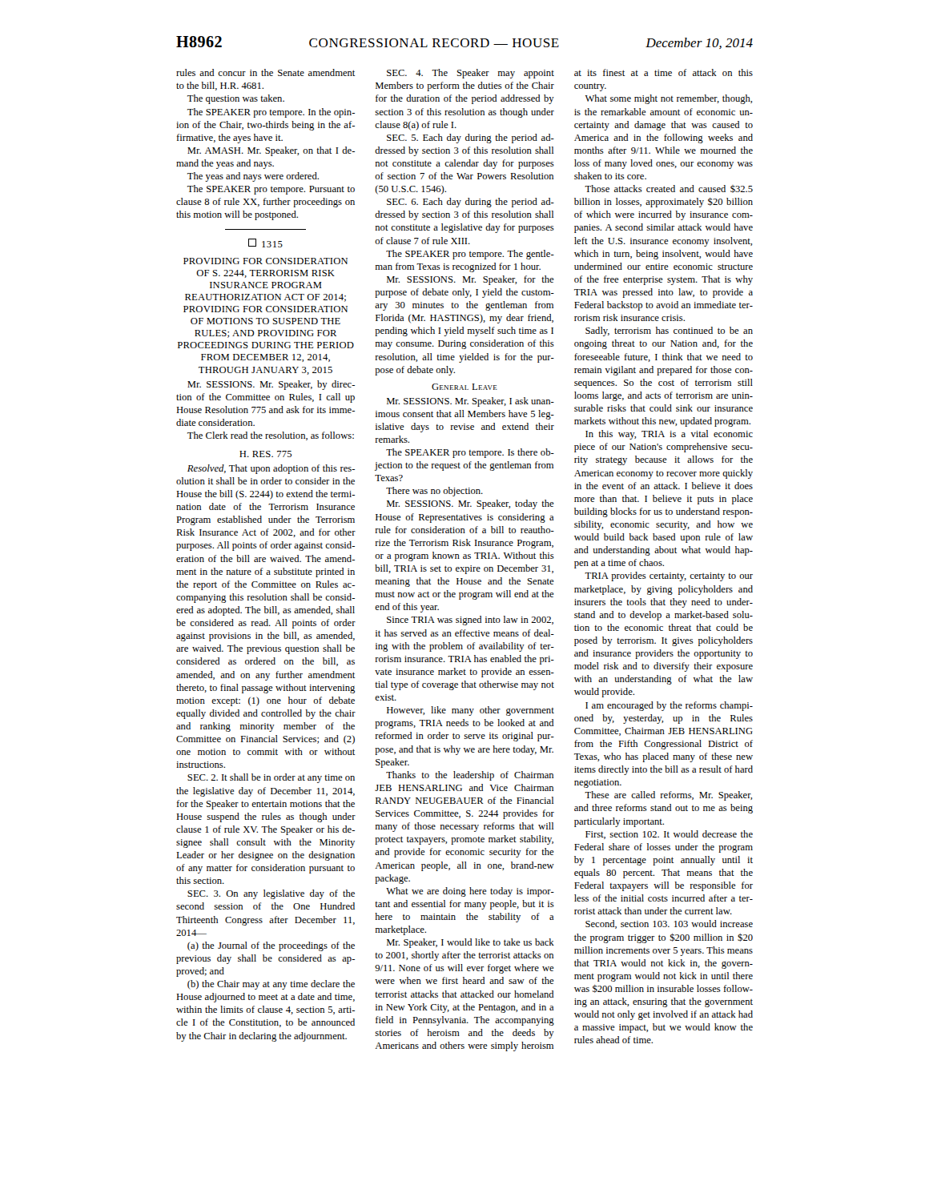H8962
CONGRESSIONAL RECORD — HOUSE
December 10, 2014
rules and concur in the Senate amendment to the bill, H.R. 4681.
The question was taken.
The SPEAKER pro tempore. In the opinion of the Chair, two-thirds being in the affirmative, the ayes have it.
Mr. AMASH. Mr. Speaker, on that I demand the yeas and nays.
The yeas and nays were ordered.
The SPEAKER pro tempore. Pursuant to clause 8 of rule XX, further proceedings on this motion will be postponed.
1315
PROVIDING FOR CONSIDERATION OF S. 2244, TERRORISM RISK INSURANCE PROGRAM REAUTHORIZATION ACT OF 2014; PROVIDING FOR CONSIDERATION OF MOTIONS TO SUSPEND THE RULES; AND PROVIDING FOR PROCEEDINGS DURING THE PERIOD FROM DECEMBER 12, 2014, THROUGH JANUARY 3, 2015
Mr. SESSIONS. Mr. Speaker, by direction of the Committee on Rules, I call up House Resolution 775 and ask for its immediate consideration.
The Clerk read the resolution, as follows:
H. RES. 775
Resolved, That upon adoption of this resolution it shall be in order to consider in the House the bill (S. 2244) to extend the termination date of the Terrorism Insurance Program established under the Terrorism Risk Insurance Act of 2002, and for other purposes. All points of order against consideration of the bill are waived. The amendment in the nature of a substitute printed in the report of the Committee on Rules accompanying this resolution shall be considered as adopted. The bill, as amended, shall be considered as read. All points of order against provisions in the bill, as amended, are waived. The previous question shall be considered as ordered on the bill, as amended, and on any further amendment thereto, to final passage without intervening motion except: (1) one hour of debate equally divided and controlled by the chair and ranking minority member of the Committee on Financial Services; and (2) one motion to commit with or without instructions.
SEC. 2. It shall be in order at any time on the legislative day of December 11, 2014, for the Speaker to entertain motions that the House suspend the rules as though under clause 1 of rule XV. The Speaker or his designee shall consult with the Minority Leader or her designee on the designation of any matter for consideration pursuant to this section.
SEC. 3. On any legislative day of the second session of the One Hundred Thirteenth Congress after December 11, 2014—
(a) the Journal of the proceedings of the previous day shall be considered as approved; and
(b) the Chair may at any time declare the House adjourned to meet at a date and time, within the limits of clause 4, section 5, article I of the Constitution, to be announced by the Chair in declaring the adjournment.
SEC. 4. The Speaker may appoint Members to perform the duties of the Chair for the duration of the period addressed by section 3 of this resolution as though under clause 8(a) of rule I.
SEC. 5. Each day during the period addressed by section 3 of this resolution shall not constitute a calendar day for purposes of section 7 of the War Powers Resolution (50 U.S.C. 1546).
SEC. 6. Each day during the period addressed by section 3 of this resolution shall not constitute a legislative day for purposes of clause 7 of rule XIII.
The SPEAKER pro tempore. The gentleman from Texas is recognized for 1 hour.
Mr. SESSIONS. Mr. Speaker, for the purpose of debate only, I yield the customary 30 minutes to the gentleman from Florida (Mr. HASTINGS), my dear friend, pending which I yield myself such time as I may consume. During consideration of this resolution, all time yielded is for the purpose of debate only.
General Leave
Mr. SESSIONS. Mr. Speaker, I ask unanimous consent that all Members have 5 legislative days to revise and extend their remarks.
The SPEAKER pro tempore. Is there objection to the request of the gentleman from Texas?
There was no objection.
Mr. SESSIONS. Mr. Speaker, today the House of Representatives is considering a rule for consideration of a bill to reauthorize the Terrorism Risk Insurance Program, or a program known as TRIA. Without this bill, TRIA is set to expire on December 31, meaning that the House and the Senate must now act or the program will end at the end of this year.
Since TRIA was signed into law in 2002, it has served as an effective means of dealing with the problem of availability of terrorism insurance. TRIA has enabled the private insurance market to provide an essential type of coverage that otherwise may not exist.
However, like many other government programs, TRIA needs to be looked at and reformed in order to serve its original purpose, and that is why we are here today, Mr. Speaker.
Thanks to the leadership of Chairman JEB HENSARLING and Vice Chairman RANDY NEUGEBAUER of the Financial Services Committee, S. 2244 provides for many of those necessary reforms that will protect taxpayers, promote market stability, and provide for economic security for the American people, all in one, brand-new package.
What we are doing here today is important and essential for many people, but it is here to maintain the stability of a marketplace.
Mr. Speaker, I would like to take us back to 2001, shortly after the terrorist attacks on 9/11. None of us will ever forget where we were when we first heard and saw of the terrorist attacks that attacked our homeland in New York City, at the Pentagon, and in a field in Pennsylvania. The accompanying stories of heroism and the deeds by Americans and others were simply heroism at its finest at a time of attack on this country.
What some might not remember, though, is the remarkable amount of economic uncertainty and damage that was caused to America and in the following weeks and months after 9/11. While we mourned the loss of many loved ones, our economy was shaken to its core.
Those attacks created and caused $32.5 billion in losses, approximately $20 billion of which were incurred by insurance companies. A second similar attack would have left the U.S. insurance economy insolvent, which in turn, being insolvent, would have undermined our entire economic structure of the free enterprise system. That is why TRIA was pressed into law, to provide a Federal backstop to avoid an immediate terrorism risk insurance crisis.
Sadly, terrorism has continued to be an ongoing threat to our Nation and, for the foreseeable future, I think that we need to remain vigilant and prepared for those consequences. So the cost of terrorism still looms large, and acts of terrorism are uninsurable risks that could sink our insurance markets without this new, updated program.
In this way, TRIA is a vital economic piece of our Nation's comprehensive security strategy because it allows for the American economy to recover more quickly in the event of an attack. I believe it does more than that. I believe it puts in place building blocks for us to understand responsibility, economic security, and how we would build back based upon rule of law and understanding about what would happen at a time of chaos.
TRIA provides certainty, certainty to our marketplace, by giving policyholders and insurers the tools that they need to understand and to develop a market-based solution to the economic threat that could be posed by terrorism. It gives policyholders and insurance providers the opportunity to model risk and to diversify their exposure with an understanding of what the law would provide.
I am encouraged by the reforms championed by, yesterday, up in the Rules Committee, Chairman JEB HENSARLING from the Fifth Congressional District of Texas, who has placed many of these new items directly into the bill as a result of hard negotiation.
These are called reforms, Mr. Speaker, and three reforms stand out to me as being particularly important.
First, section 102. It would decrease the Federal share of losses under the program by 1 percentage point annually until it equals 80 percent. That means that the Federal taxpayers will be responsible for less of the initial costs incurred after a terrorist attack than under the current law.
Second, section 103. 103 would increase the program trigger to $200 million in $20 million increments over 5 years. This means that TRIA would not kick in, the government program would not kick in until there was $200 million in insurable losses following an attack, ensuring that the government would not only get involved if an attack had a massive impact, but we would know the rules ahead of time.